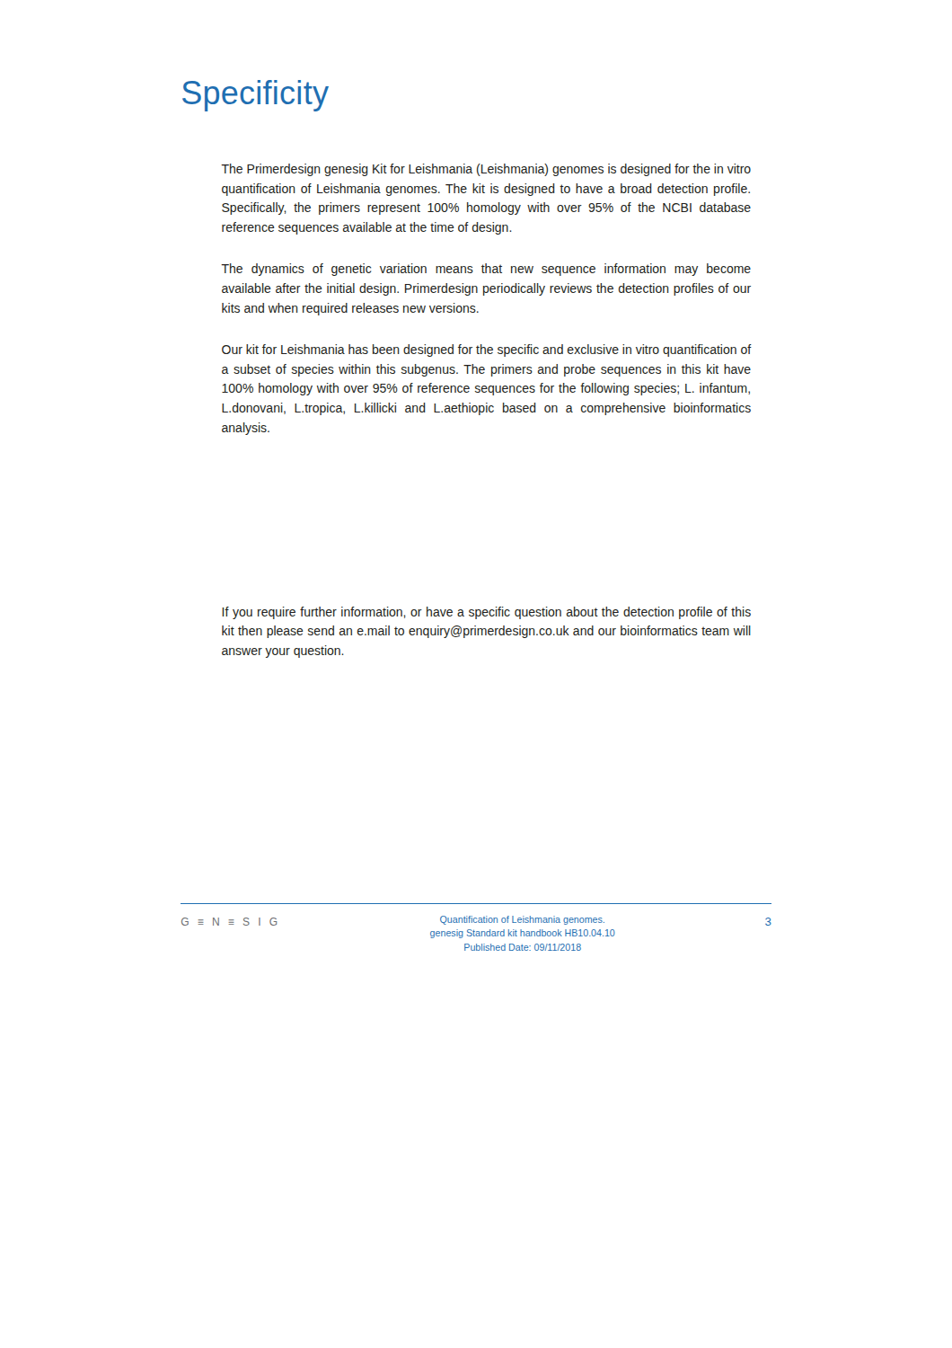Specificity
The Primerdesign genesig Kit for Leishmania (Leishmania) genomes is designed for the in vitro quantification of Leishmania genomes. The kit is designed to have a broad detection profile. Specifically, the primers represent 100% homology with over 95% of the NCBI database reference sequences available at the time of design.
The dynamics of genetic variation means that new sequence information may become available after the initial design. Primerdesign periodically reviews the detection profiles of our kits and when required releases new versions.
Our kit for Leishmania has been designed for the specific and exclusive in vitro quantification of a subset of species within this subgenus. The primers and probe sequences in this kit have 100% homology with over 95% of reference sequences for the following species; L. infantum, L.donovani, L.tropica, L.killicki and L.aethiopic based on a comprehensive bioinformatics analysis.
If you require further information, or have a specific question about the detection profile of this kit then please send an e.mail to enquiry@primerdesign.co.uk and our bioinformatics team will answer your question.
G ≡ N ≡ S I G
Quantification of Leishmania genomes.
genesig Standard kit handbook HB10.04.10
Published Date: 09/11/2018
3